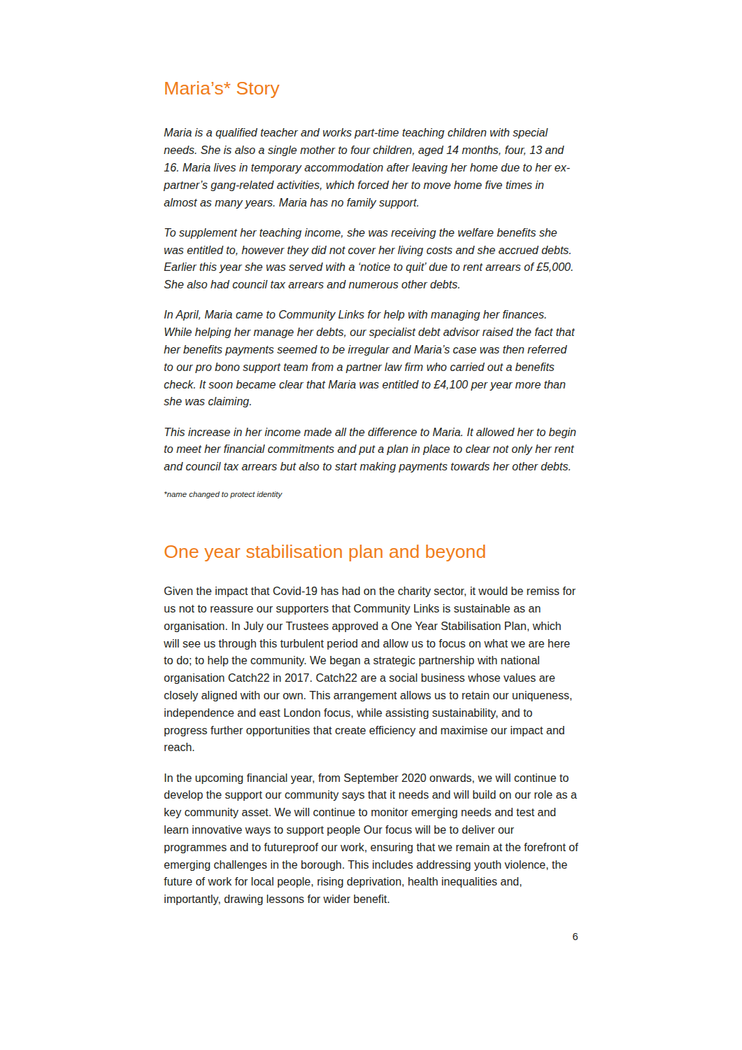Maria’s* Story
Maria is a qualified teacher and works part-time teaching children with special needs. She is also a single mother to four children, aged 14 months, four, 13 and 16. Maria lives in temporary accommodation after leaving her home due to her ex-partner’s gang-related activities, which forced her to move home five times in almost as many years. Maria has no family support.
To supplement her teaching income, she was receiving the welfare benefits she was entitled to, however they did not cover her living costs and she accrued debts. Earlier this year she was served with a ‘notice to quit’ due to rent arrears of £5,000. She also had council tax arrears and numerous other debts.
In April, Maria came to Community Links for help with managing her finances. While helping her manage her debts, our specialist debt advisor raised the fact that her benefits payments seemed to be irregular and Maria’s case was then referred to our pro bono support team from a partner law firm who carried out a benefits check. It soon became clear that Maria was entitled to £4,100 per year more than she was claiming.
This increase in her income made all the difference to Maria. It allowed her to begin to meet her financial commitments and put a plan in place to clear not only her rent and council tax arrears but also to start making payments towards her other debts.
*name changed to protect identity
One year stabilisation plan and beyond
Given the impact that Covid-19 has had on the charity sector, it would be remiss for us not to reassure our supporters that Community Links is sustainable as an organisation. In July our Trustees approved a One Year Stabilisation Plan, which will see us through this turbulent period and allow us to focus on what we are here to do; to help the community. We began a strategic partnership with national organisation Catch22 in 2017. Catch22 are a social business whose values are closely aligned with our own. This arrangement allows us to retain our uniqueness, independence and east London focus, while assisting sustainability, and to progress further opportunities that create efficiency and maximise our impact and reach.
In the upcoming financial year, from September 2020 onwards, we will continue to develop the support our community says that it needs and will build on our role as a key community asset. We will continue to monitor emerging needs and test and learn innovative ways to support people Our focus will be to deliver our programmes and to futureproof our work, ensuring that we remain at the forefront of emerging challenges in the borough. This includes addressing youth violence, the future of work for local people, rising deprivation, health inequalities and, importantly, drawing lessons for wider benefit.
6